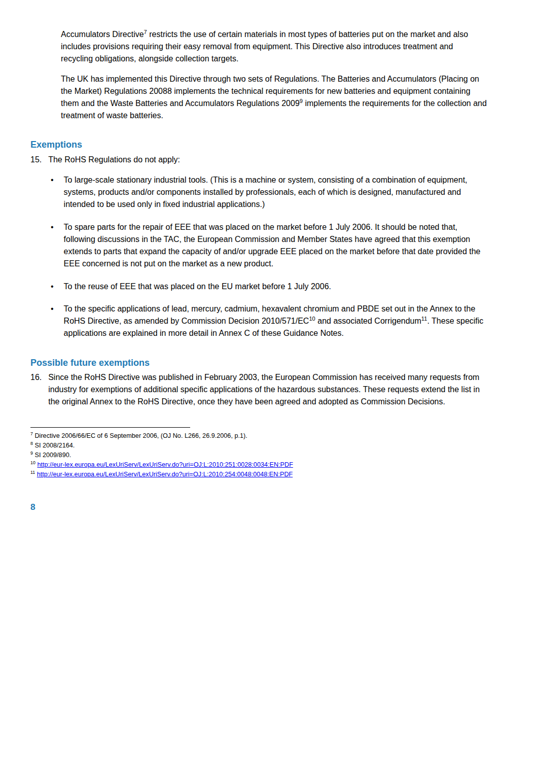Accumulators Directive7 restricts the use of certain materials in most types of batteries put on the market and also includes provisions requiring their easy removal from equipment. This Directive also introduces treatment and recycling obligations, alongside collection targets.
The UK has implemented this Directive through two sets of Regulations. The Batteries and Accumulators (Placing on the Market) Regulations 20088 implements the technical requirements for new batteries and equipment containing them and the Waste Batteries and Accumulators Regulations 20099 implements the requirements for the collection and treatment of waste batteries.
Exemptions
15. The RoHS Regulations do not apply:
To large-scale stationary industrial tools. (This is a machine or system, consisting of a combination of equipment, systems, products and/or components installed by professionals, each of which is designed, manufactured and intended to be used only in fixed industrial applications.)
To spare parts for the repair of EEE that was placed on the market before 1 July 2006. It should be noted that, following discussions in the TAC, the European Commission and Member States have agreed that this exemption extends to parts that expand the capacity of and/or upgrade EEE placed on the market before that date provided the EEE concerned is not put on the market as a new product.
To the reuse of EEE that was placed on the EU market before 1 July 2006.
To the specific applications of lead, mercury, cadmium, hexavalent chromium and PBDE set out in the Annex to the RoHS Directive, as amended by Commission Decision 2010/571/EC10 and associated Corrigendum11. These specific applications are explained in more detail in Annex C of these Guidance Notes.
Possible future exemptions
16. Since the RoHS Directive was published in February 2003, the European Commission has received many requests from industry for exemptions of additional specific applications of the hazardous substances. These requests extend the list in the original Annex to the RoHS Directive, once they have been agreed and adopted as Commission Decisions.
7 Directive 2006/66/EC of 6 September 2006, (OJ No. L266, 26.9.2006, p.1).
8 SI 2008/2164.
9 SI 2009/890.
10 http://eur-lex.europa.eu/LexUriServ/LexUriServ.do?uri=OJ:L:2010:251:0028:0034:EN:PDF
11 http://eur-lex.europa.eu/LexUriServ/LexUriServ.do?uri=OJ:L:2010:254:0048:0048:EN:PDF
8